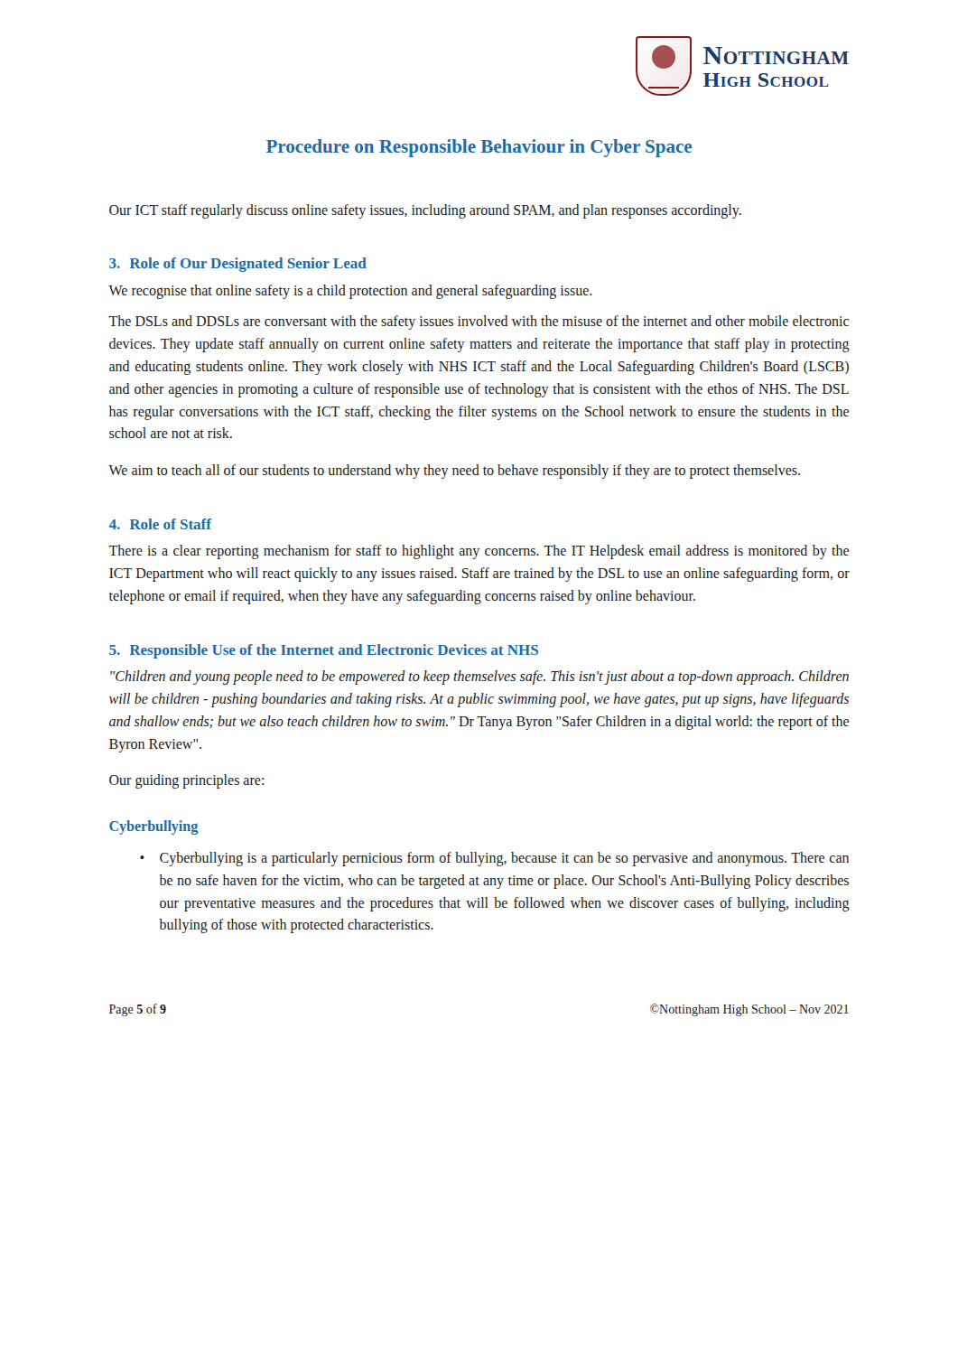Nottingham
High School
Procedure on Responsible Behaviour in Cyber Space
Our ICT staff regularly discuss online safety issues, including around SPAM, and plan responses accordingly.
3. Role of Our Designated Senior Lead
We recognise that online safety is a child protection and general safeguarding issue.
The DSLs and DDSLs are conversant with the safety issues involved with the misuse of the internet and other mobile electronic devices. They update staff annually on current online safety matters and reiterate the importance that staff play in protecting and educating students online. They work closely with NHS ICT staff and the Local Safeguarding Children's Board (LSCB) and other agencies in promoting a culture of responsible use of technology that is consistent with the ethos of NHS. The DSL has regular conversations with the ICT staff, checking the filter systems on the School network to ensure the students in the school are not at risk.
We aim to teach all of our students to understand why they need to behave responsibly if they are to protect themselves.
4. Role of Staff
There is a clear reporting mechanism for staff to highlight any concerns. The IT Helpdesk email address is monitored by the ICT Department who will react quickly to any issues raised. Staff are trained by the DSL to use an online safeguarding form, or telephone or email if required, when they have any safeguarding concerns raised by online behaviour.
5. Responsible Use of the Internet and Electronic Devices at NHS
"Children and young people need to be empowered to keep themselves safe. This isn't just about a top-down approach. Children will be children - pushing boundaries and taking risks. At a public swimming pool, we have gates, put up signs, have lifeguards and shallow ends; but we also teach children how to swim." Dr Tanya Byron "Safer Children in a digital world: the report of the Byron Review".
Our guiding principles are:
Cyberbullying
Cyberbullying is a particularly pernicious form of bullying, because it can be so pervasive and anonymous. There can be no safe haven for the victim, who can be targeted at any time or place. Our School's Anti-Bullying Policy describes our preventative measures and the procedures that will be followed when we discover cases of bullying, including bullying of those with protected characteristics.
Page 5 of 9
©Nottingham High School – Nov 2021